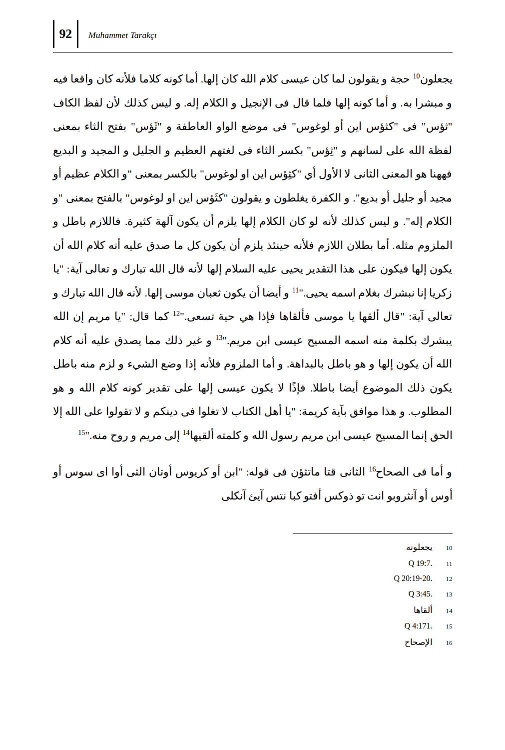92 Muhammet Tarakçı
يجعلون10 حجة و يقولون لما كان عيسى كلام الله كان إلها. أما كونه كلاما فلأنه كان واقعا فيه و مبشرا به. و أما كونه إلها فلما قال فى الإنجيل و الكلام إله. و ليس كذلك لأن لفظ الكاف "ثؤس" فى "كثؤس اين أو لوغوس" فى موضع الواو العاطفة و "ثَؤس" بفتح الثاء بمعنى لفظة الله على لسانهم و "ثِؤس" بكسر الثاء فى لغتهم العظيم و الجليل و المجيد و البديع فههنا هو المعنى الثانى لا الأول أي "كثِؤس اين او لوغوس" بالكسر بمعنى "و الكلام عظيم أو مجيد أو جليل أو بديع". و الكفرة يغلطون و يقولون "كثَؤس اين او لوغوس" بالفتح بمعنى "و الكلام إله". و ليس كذلك لأنه لو كان الكلام إلها يلزم أن يكون آلهة كثيرة. فاللازم باطل و الملزوم مثله. أما بطلان اللازم فلأنه حينئذ يلزم أن يكون كل ما صدق عليه أنه كلام الله أن يكون إلها فيكون على هذا التقدير يحيى عليه السلام إلها لأنه قال الله تبارك و تعالى آية: "يا زكريا إنا نبشرك بغلام اسمه يحيى."11 و أيضا أن يكون ثعبان موسى إلها. لأنه قال الله تبارك و تعالى آية: "قال ألقها يا موسى فألقاها فإذا هي حية تسعى."12 كما قال: "يا مريم إن الله يبشرك بكلمة منه اسمه المسيح عيسى ابن مريم."13 و غير ذلك مما يصدق عليه أنه كلام الله أن يكون إلها و هو باطل بالبداهة. و أما الملزوم فلأنه إذا وضع الشيء و لزم منه باطل يكون ذلك الموضوع أيضا باطلا. فإذًا لا يكون عيسى إلها على تقدير كونه كلام الله و هو المطلوب. و هذا موافق بآية كريمة: "يا أهل الكتاب لا تغلوا فى دينكم و لا تقولوا على الله إلا الحق إنما المسيح عيسى ابن مريم رسول الله و كلمته ألقيها14 إلى مريم و روح منه."15
و أما فى الصحاح16 الثانى قتا ماتثؤن فى قوله: "ابن أو كريوس أوتان الثى أوا اى سوس أو أوس أو آنثروبو انت تو ذوكس أفتو كبا نتس آيئ آنكلى
10 يجعلونه
11 Q 19:7.
12 Q 20:19-20.
13 Q 3:45.
14 ألقاها
15 Q 4:171.
16 الإصحاح